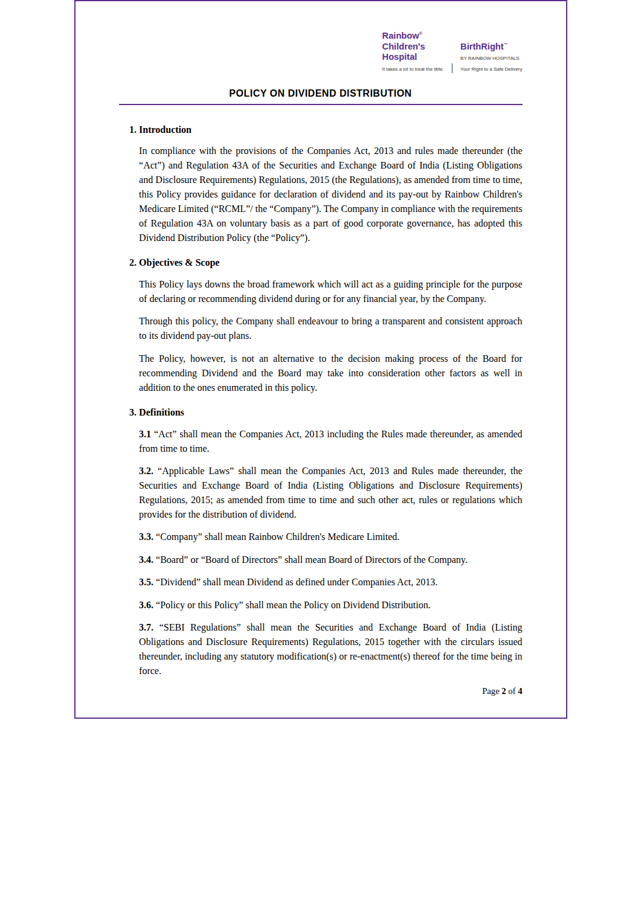Rainbow®
Children's
Hospital
It takes a lot to treat the little. | BirthRight™
BY RAINBOW HOSPITALS
Your Right to a Safe Delivery
POLICY ON DIVIDEND DISTRIBUTION
Introduction
In compliance with the provisions of the Companies Act, 2013 and rules made thereunder (the “Act”) and Regulation 43A of the Securities and Exchange Board of India (Listing Obligations and Disclosure Requirements) Regulations, 2015 (the Regulations), as amended from time to time, this Policy provides guidance for declaration of dividend and its pay-out by Rainbow Children's Medicare Limited (“RCML”/ the “Company”). The Company in compliance with the requirements of Regulation 43A on voluntary basis as a part of good corporate governance, has adopted this Dividend Distribution Policy (the “Policy”).
Objectives & Scope
This Policy lays downs the broad framework which will act as a guiding principle for the purpose of declaring or recommending dividend during or for any financial year, by the Company.
Through this policy, the Company shall endeavour to bring a transparent and consistent approach to its dividend pay-out plans.
The Policy, however, is not an alternative to the decision making process of the Board for recommending Dividend and the Board may take into consideration other factors as well in addition to the ones enumerated in this policy.
Definitions
3.1 “Act” shall mean the Companies Act, 2013 including the Rules made thereunder, as amended from time to time.
3.2. “Applicable Laws” shall mean the Companies Act, 2013 and Rules made thereunder, the Securities and Exchange Board of India (Listing Obligations and Disclosure Requirements) Regulations, 2015; as amended from time to time and such other act, rules or regulations which provides for the distribution of dividend.
3.3. “Company” shall mean Rainbow Children's Medicare Limited.
3.4. “Board” or “Board of Directors” shall mean Board of Directors of the Company.
3.5. “Dividend” shall mean Dividend as defined under Companies Act, 2013.
3.6. “Policy or this Policy” shall mean the Policy on Dividend Distribution.
3.7. “SEBI Regulations” shall mean the Securities and Exchange Board of India (Listing Obligations and Disclosure Requirements) Regulations, 2015 together with the circulars issued thereunder, including any statutory modification(s) or re-enactment(s) thereof for the time being in force.
Page 2 of 4